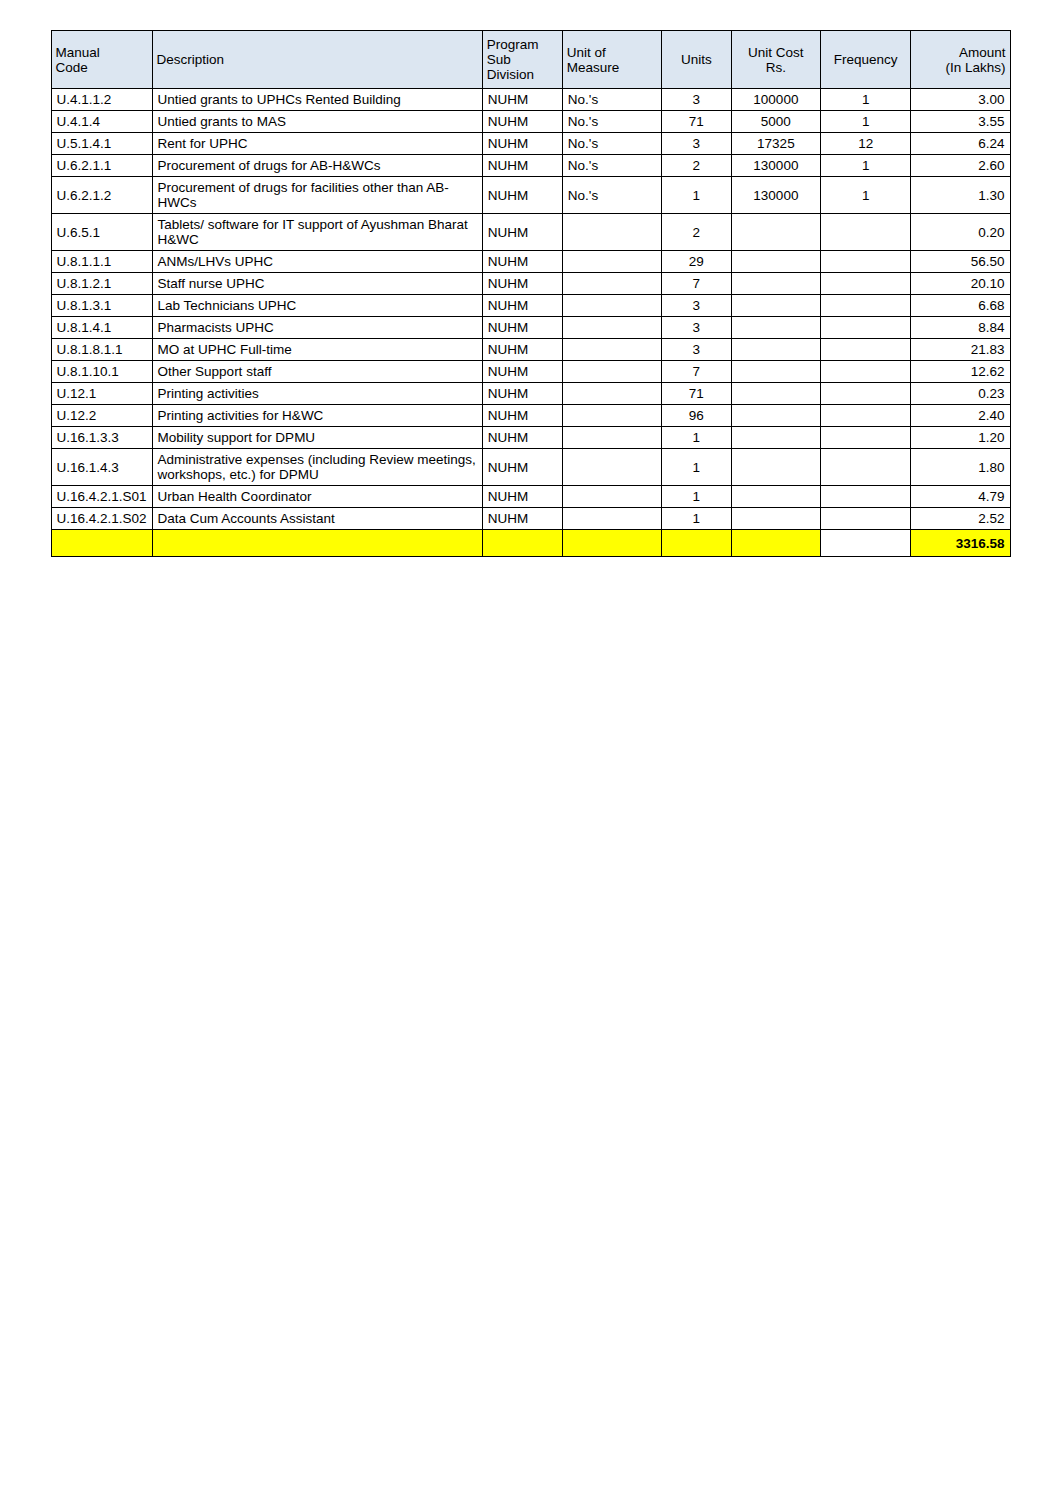| Manual Code | Description | Program Sub Division | Unit of Measure | Units | Unit Cost Rs. | Frequency | Amount (In Lakhs) |
| --- | --- | --- | --- | --- | --- | --- | --- |
| U.4.1.1.2 | Untied grants to UPHCs Rented Building | NUHM | No.'s | 3 | 100000 | 1 | 3.00 |
| U.4.1.4 | Untied grants to MAS | NUHM | No.'s | 71 | 5000 | 1 | 3.55 |
| U.5.1.4.1 | Rent for UPHC | NUHM | No.'s | 3 | 17325 | 12 | 6.24 |
| U.6.2.1.1 | Procurement of drugs for AB-H&WCs | NUHM | No.'s | 2 | 130000 | 1 | 2.60 |
| U.6.2.1.2 | Procurement of drugs for facilities other than AB-HWCs | NUHM | No.'s | 1 | 130000 | 1 | 1.30 |
| U.6.5.1 | Tablets/ software for IT support of Ayushman Bharat H&WC | NUHM | | 2 | | | 0.20 |
| U.8.1.1.1 | ANMs/LHVs UPHC | NUHM | | 29 | | | 56.50 |
| U.8.1.2.1 | Staff nurse UPHC | NUHM | | 7 | | | 20.10 |
| U.8.1.3.1 | Lab Technicians UPHC | NUHM | | 3 | | | 6.68 |
| U.8.1.4.1 | Pharmacists UPHC | NUHM | | 3 | | | 8.84 |
| U.8.1.8.1.1 | MO at UPHC Full-time | NUHM | | 3 | | | 21.83 |
| U.8.1.10.1 | Other Support staff | NUHM | | 7 | | | 12.62 |
| U.12.1 | Printing activities | NUHM | | 71 | | | 0.23 |
| U.12.2 | Printing activities for H&WC | NUHM | | 96 | | | 2.40 |
| U.16.1.3.3 | Mobility support for DPMU | NUHM | | 1 | | | 1.20 |
| U.16.1.4.3 | Administrative expenses (including Review meetings, workshops, etc.) for DPMU | NUHM | | 1 | | | 1.80 |
| U.16.4.2.1.S01 | Urban Health Coordinator | NUHM | | 1 | | | 4.79 |
| U.16.4.2.1.S02 | Data Cum Accounts Assistant | NUHM | | 1 | | | 2.52 |
| | | | | | | | 3316.58 |